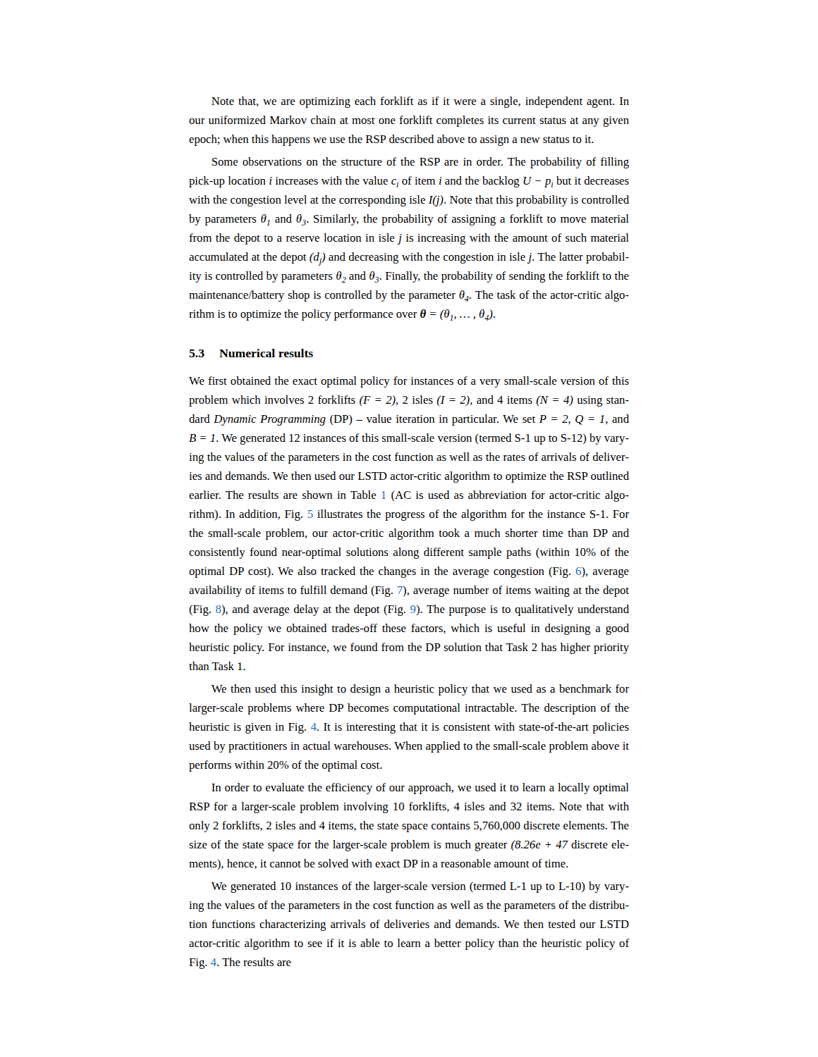Note that, we are optimizing each forklift as if it were a single, independent agent. In our uniformized Markov chain at most one forklift completes its current status at any given epoch; when this happens we use the RSP described above to assign a new status to it.
Some observations on the structure of the RSP are in order. The probability of filling pick-up location i increases with the value ci of item i and the backlog U − pi but it decreases with the congestion level at the corresponding isle I(j). Note that this probability is controlled by parameters θ1 and θ3. Similarly, the probability of assigning a forklift to move material from the depot to a reserve location in isle j is increasing with the amount of such material accumulated at the depot (dj) and decreasing with the congestion in isle j. The latter probability is controlled by parameters θ2 and θ3. Finally, the probability of sending the forklift to the maintenance/battery shop is controlled by the parameter θ4. The task of the actor-critic algorithm is to optimize the policy performance over θ = (θ1, … , θ4).
5.3 Numerical results
We first obtained the exact optimal policy for instances of a very small-scale version of this problem which involves 2 forklifts (F = 2), 2 isles (I = 2), and 4 items (N = 4) using standard Dynamic Programming (DP) – value iteration in particular. We set P = 2, Q = 1, and B = 1. We generated 12 instances of this small-scale version (termed S-1 up to S-12) by varying the values of the parameters in the cost function as well as the rates of arrivals of deliveries and demands. We then used our LSTD actor-critic algorithm to optimize the RSP outlined earlier. The results are shown in Table 1 (AC is used as abbreviation for actor-critic algorithm). In addition, Fig. 5 illustrates the progress of the algorithm for the instance S-1. For the small-scale problem, our actor-critic algorithm took a much shorter time than DP and consistently found near-optimal solutions along different sample paths (within 10% of the optimal DP cost). We also tracked the changes in the average congestion (Fig. 6), average availability of items to fulfill demand (Fig. 7), average number of items waiting at the depot (Fig. 8), and average delay at the depot (Fig. 9). The purpose is to qualitatively understand how the policy we obtained trades-off these factors, which is useful in designing a good heuristic policy. For instance, we found from the DP solution that Task 2 has higher priority than Task 1.
We then used this insight to design a heuristic policy that we used as a benchmark for larger-scale problems where DP becomes computational intractable. The description of the heuristic is given in Fig. 4. It is interesting that it is consistent with state-of-the-art policies used by practitioners in actual warehouses. When applied to the small-scale problem above it performs within 20% of the optimal cost.
In order to evaluate the efficiency of our approach, we used it to learn a locally optimal RSP for a larger-scale problem involving 10 forklifts, 4 isles and 32 items. Note that with only 2 forklifts, 2 isles and 4 items, the state space contains 5,760,000 discrete elements. The size of the state space for the larger-scale problem is much greater (8.26e + 47 discrete elements), hence, it cannot be solved with exact DP in a reasonable amount of time.
We generated 10 instances of the larger-scale version (termed L-1 up to L-10) by varying the values of the parameters in the cost function as well as the parameters of the distribution functions characterizing arrivals of deliveries and demands. We then tested our LSTD actor-critic algorithm to see if it is able to learn a better policy than the heuristic policy of Fig. 4. The results are